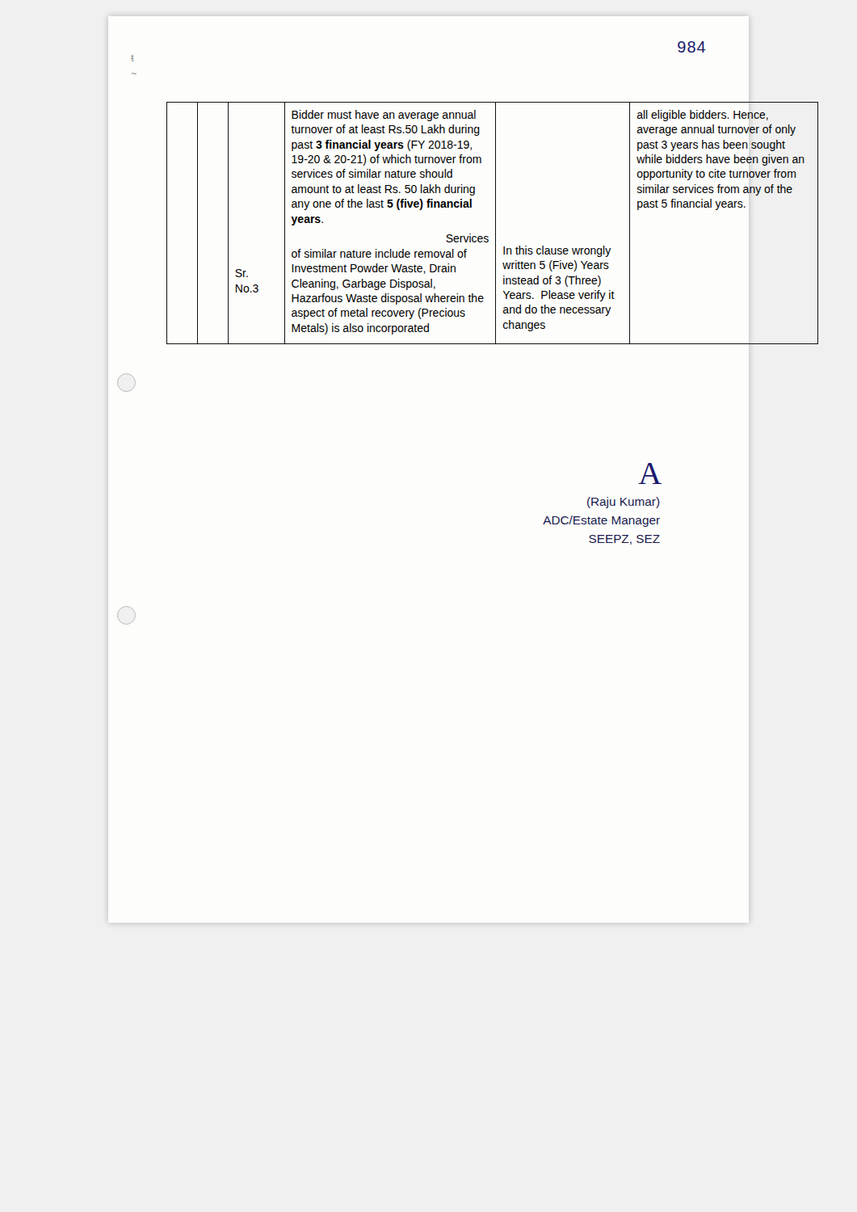984
ŧ
~
| | | Sr. No.3 | Bidder must have an average annual turnover of at least Rs.50 Lakh during past 3 financial years (FY 2018-19, 19-20 & 20-21) of which turnover from services of similar nature should amount to at least Rs. 50 lakh during any one of the last 5 (five) financial years . Services of similar nature include removal of Investment Powder Waste, Drain Cleaning, Garbage Disposal, Hazarfous Waste disposal wherein the aspect of metal recovery (Precious Metals) is also incorporated | In this clause wrongly written 5 (Five) Years instead of 3 (Three) Years. Please verify it and do the necessary changes | all eligible bidders. Hence, average annual turnover of only past 3 years has been sought while bidders have been given an opportunity to cite turnover from similar services from any of the past 5 financial years. |
A (Raju Kumar) ADC/Estate Manager SEEPZ, SEZ